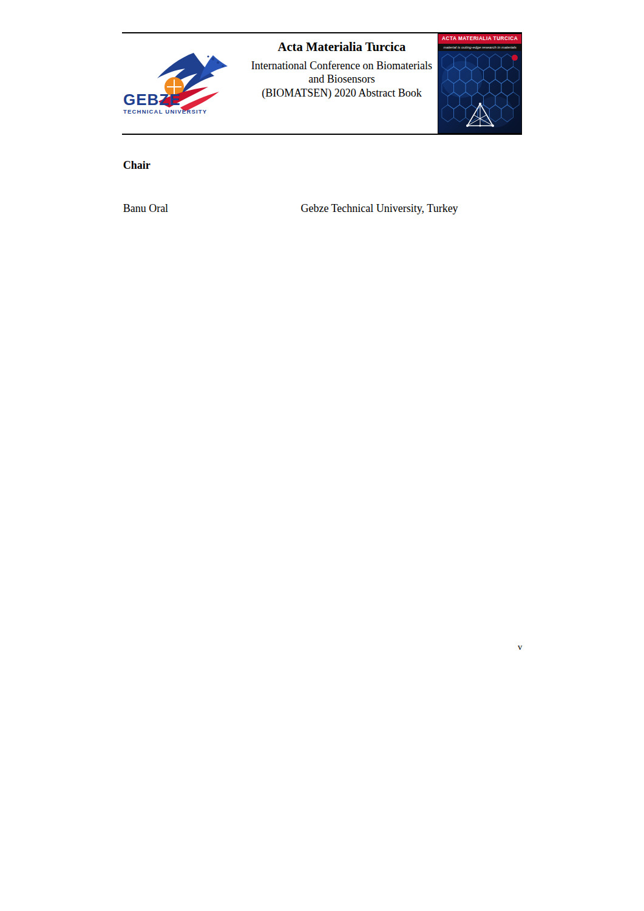GEBZE TECHNICAL UNIVERSITY
Acta Materialia Turcica
International Conference on Biomaterials and Biosensors
(BIOMATSEN) 2020 Abstract Book
ACTA MATERIALIA TURCICA
material is outing-edge research in materials science......
Chair
| Banu Oral | Gebze Technical University, Turkey |
v